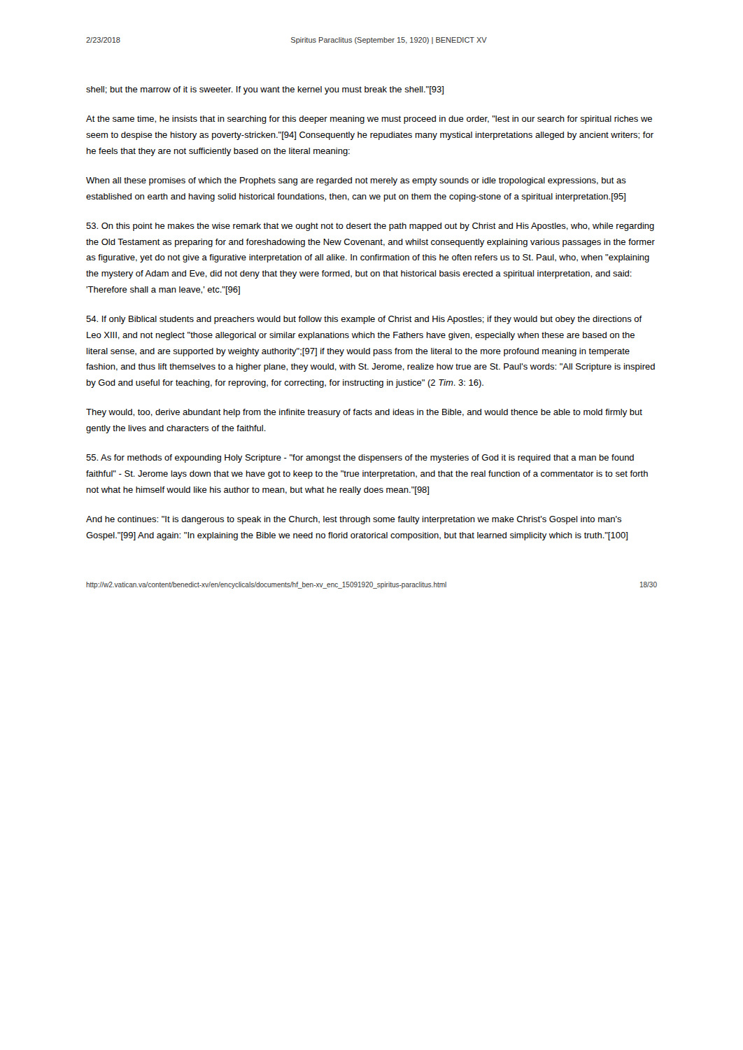2/23/2018 Spiritus Paraclitus (September 15, 1920) | BENEDICT XV
shell; but the marrow of it is sweeter. If you want the kernel you must break the shell."[93]
At the same time, he insists that in searching for this deeper meaning we must proceed in due order, "lest in our search for spiritual riches we seem to despise the history as poverty-stricken."[94] Consequently he repudiates many mystical interpretations alleged by ancient writers; for he feels that they are not sufficiently based on the literal meaning:
When all these promises of which the Prophets sang are regarded not merely as empty sounds or idle tropological expressions, but as established on earth and having solid historical foundations, then, can we put on them the coping-stone of a spiritual interpretation.[95]
53. On this point he makes the wise remark that we ought not to desert the path mapped out by Christ and His Apostles, who, while regarding the Old Testament as preparing for and foreshadowing the New Covenant, and whilst consequently explaining various passages in the former as figurative, yet do not give a figurative interpretation of all alike. In confirmation of this he often refers us to St. Paul, who, when "explaining the mystery of Adam and Eve, did not deny that they were formed, but on that historical basis erected a spiritual interpretation, and said: 'Therefore shall a man leave,' etc."[96]
54. If only Biblical students and preachers would but follow this example of Christ and His Apostles; if they would but obey the directions of Leo XIII, and not neglect "those allegorical or similar explanations which the Fathers have given, especially when these are based on the literal sense, and are supported by weighty authority";[97] if they would pass from the literal to the more profound meaning in temperate fashion, and thus lift themselves to a higher plane, they would, with St. Jerome, realize how true are St. Paul's words: "All Scripture is inspired by God and useful for teaching, for reproving, for correcting, for instructing in justice" (2 Tim. 3: 16).
They would, too, derive abundant help from the infinite treasury of facts and ideas in the Bible, and would thence be able to mold firmly but gently the lives and characters of the faithful.
55. As for methods of expounding Holy Scripture - "for amongst the dispensers of the mysteries of God it is required that a man be found faithful" - St. Jerome lays down that we have got to keep to the "true interpretation, and that the real function of a commentator is to set forth not what he himself would like his author to mean, but what he really does mean."[98]
And he continues: "It is dangerous to speak in the Church, lest through some faulty interpretation we make Christ's Gospel into man's Gospel."[99] And again: "In explaining the Bible we need no florid oratorical composition, but that learned simplicity which is truth."[100]
http://w2.vatican.va/content/benedict-xv/en/encyclicals/documents/hf_ben-xv_enc_15091920_spiritus-paraclitus.html 18/30